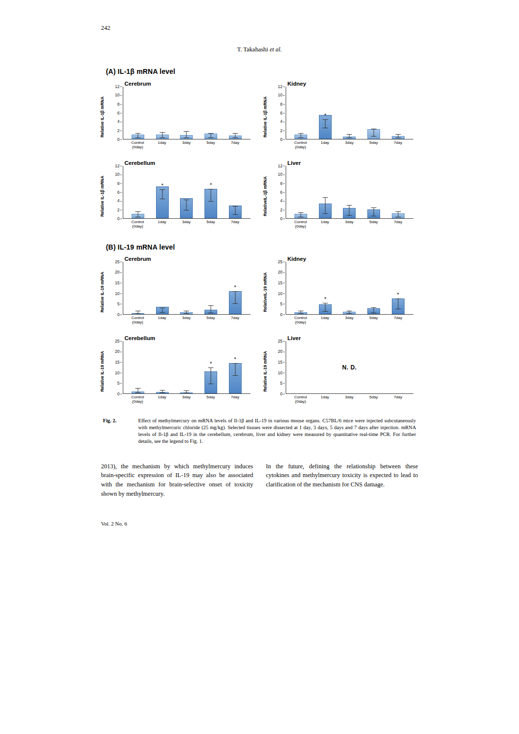242
T. Takahashi et al.
(A) IL-1β mRNA level
Cerebrum
12 10 8 6 4 2 0
Relative IL-1β mRNA
Control
(0day)
1day
3day
5day
7day
Kidney
12 10 8 6 4 2 0
Relative IL-1β mRNA
*
Control
(0day)
1day
3day
5day
7day
Cerebellum
12 10 8 6 4 2 0
Relative IL-1β mRNA
*
*
Control
(0day)
1day
3day
5day
7day
Liver
12 10 8 6 4 2 0
RelativeIL-1β mRNA
Control
(0day)
1day
3day
5day
7day
(B) IL-19 mRNA level
Cerebrum
25 20 15 10 5 0
Relative IL-19 mRNA
*
Control
(0day)
1day
3day
5day
7day
Kidney
25 20 15 10 5 0
RelativeIL-19 mRNA
*
*
Control
(0day)
1day
3day
5day
7day
Cerebellum
25 20 15 10 5 0
Relative IL-19 mRNA
*
*
Control
(0day)
1day
3day
5day
7day
Liver
25 20 15 10 5 0
Relative IL-19 mRNA
N. D.
Control
(0day)
1day
3day
5day
7day
Fig. 2.
Effect of methylmercury on mRNA levels of Il-1β and IL-19 in various mouse organs. C57BL/6 mice were injected subcutaneously with methylmercuric chloride (25 mg/kg). Selected tissues were dissected at 1 day, 3 days, 5 days and 7 days after injection. mRNA levels of Il-1β and IL-19 in the cerebellum, cerebrum, liver and kidney were measured by quantitative real-time PCR. For further details, see the legend to Fig. 1.
2013), the mechanism by which methylmercury induces brain-specific expression of IL-19 may also be associated with the mechanism for brain-selective onset of toxicity shown by methylmercury.
In the future, defining the relationship between these cytokines and methylmercury toxicity is expected to lead to clarification of the mechanism for CNS damage.
Vol. 2 No. 6